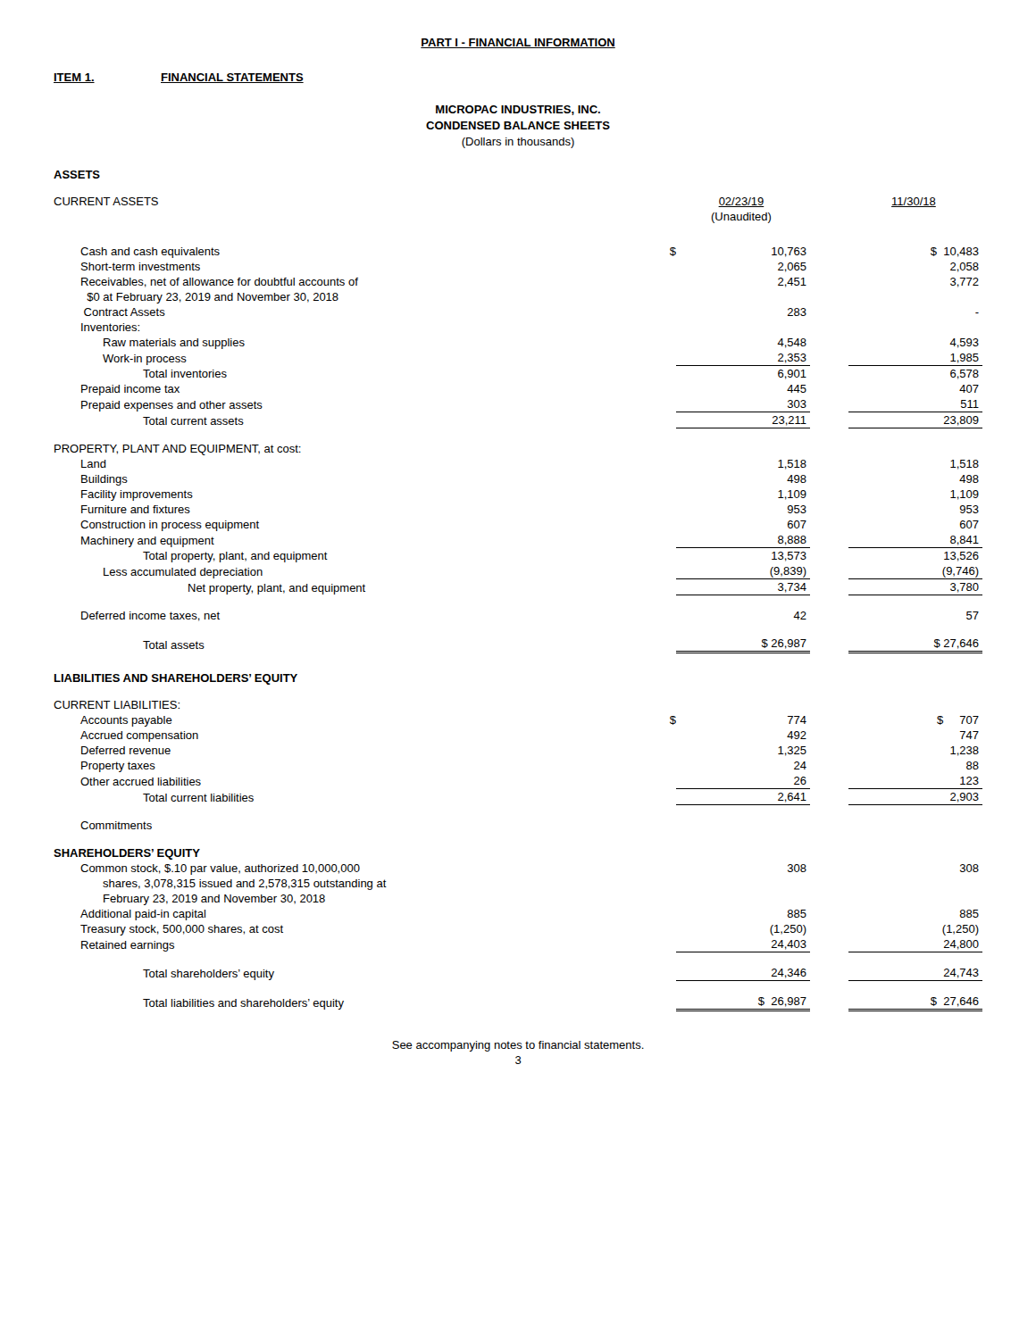PART I - FINANCIAL INFORMATION
ITEM 1.
FINANCIAL STATEMENTS
MICROPAC INDUSTRIES, INC.
CONDENSED BALANCE SHEETS
(Dollars in thousands)
ASSETS
| CURRENT ASSETS | | 02/23/19 | | 11/30/18 |
| | | (Unaudited) | | |
| Cash and cash equivalents | $ | 10,763 | | $ 10,483 |
| Short-term investments | | 2,065 | | 2,058 |
| Receivables, net of allowance for doubtful accounts of | | 2,451 | | 3,772 |
| $0 at February 23, 2019 and November 30, 2018 | | | | |
| Contract Assets | | 283 | | - |
| Inventories: | | | | |
| Raw materials and supplies | | 4,548 | | 4,593 |
| Work-in process | | 2,353 | | 1,985 |
| Total inventories | | 6,901 | | 6,578 |
| Prepaid income tax | | 445 | | 407 |
| Prepaid expenses and other assets | | 303 | | 511 |
| Total current assets | | 23,211 | | 23,809 |
| PROPERTY, PLANT AND EQUIPMENT, at cost: | | | | |
| Land | | 1,518 | | 1,518 |
| Buildings | | 498 | | 498 |
| Facility improvements | | 1,109 | | 1,109 |
| Furniture and fixtures | | 953 | | 953 |
| Construction in process equipment | | 607 | | 607 |
| Machinery and equipment | | 8,888 | | 8,841 |
| Total property, plant, and equipment | | 13,573 | | 13,526 |
| Less accumulated depreciation | | (9,839) | | (9,746) |
| Net property, plant, and equipment | | 3,734 | | 3,780 |
| Deferred income taxes, net | | 42 | | 57 |
| Total assets | | $ 26,987 | | $ 27,646 |
LIABILITIES AND SHAREHOLDERS’ EQUITY
| CURRENT LIABILITIES: | | | | |
| Accounts payable | $ | 774 | | $ 707 |
| Accrued compensation | | 492 | | 747 |
| Deferred revenue | | 1,325 | | 1,238 |
| Property taxes | | 24 | | 88 |
| Other accrued liabilities | | 26 | | 123 |
| Total current liabilities | | 2,641 | | 2,903 |
| Commitments | | | | |
| SHAREHOLDERS’ EQUITY | | | | |
| Common stock, $.10 par value, authorized 10,000,000 | | 308 | | 308 |
| shares, 3,078,315 issued and 2,578,315 outstanding at | | | | |
| February 23, 2019 and November 30, 2018 | | | | |
| Additional paid-in capital | | 885 | | 885 |
| Treasury stock, 500,000 shares, at cost | | (1,250) | | (1,250) |
| Retained earnings | | 24,403 | | 24,800 |
| Total shareholders’ equity | | 24,346 | | 24,743 |
| Total liabilities and shareholders’ equity | | $ 26,987 | | $ 27,646 |
See accompanying notes to financial statements.
3